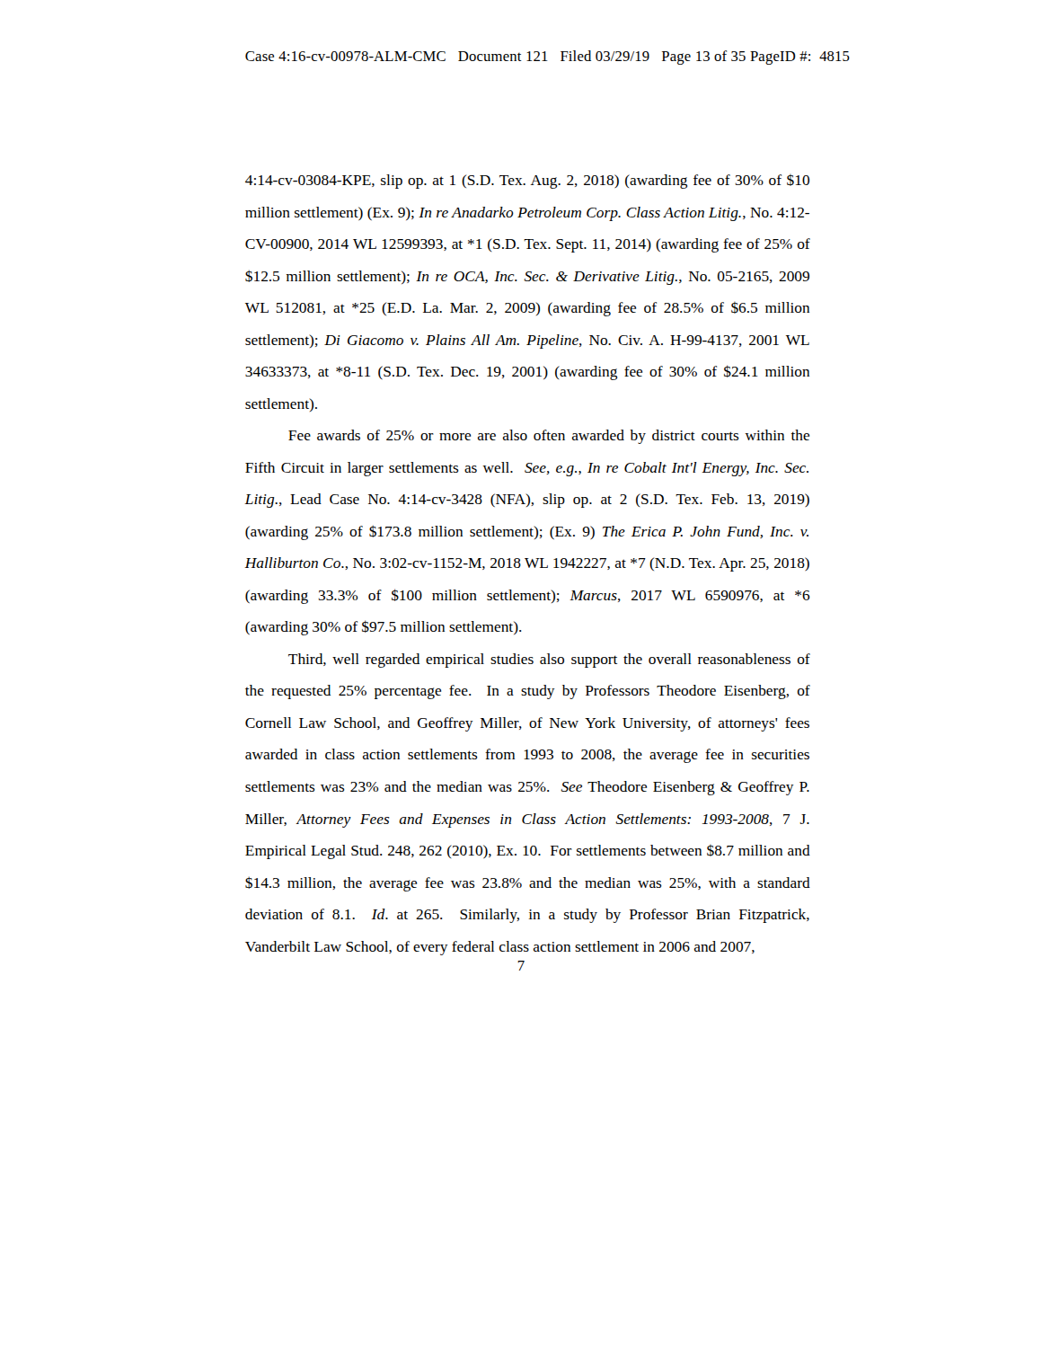Case 4:16-cv-00978-ALM-CMC Document 121 Filed 03/29/19 Page 13 of 35 PageID #: 4815
4:14-cv-03084-KPE, slip op. at 1 (S.D. Tex. Aug. 2, 2018) (awarding fee of 30% of $10 million settlement) (Ex. 9); In re Anadarko Petroleum Corp. Class Action Litig., No. 4:12-CV-00900, 2014 WL 12599393, at *1 (S.D. Tex. Sept. 11, 2014) (awarding fee of 25% of $12.5 million settlement); In re OCA, Inc. Sec. & Derivative Litig., No. 05-2165, 2009 WL 512081, at *25 (E.D. La. Mar. 2, 2009) (awarding fee of 28.5% of $6.5 million settlement); Di Giacomo v. Plains All Am. Pipeline, No. Civ. A. H-99-4137, 2001 WL 34633373, at *8-11 (S.D. Tex. Dec. 19, 2001) (awarding fee of 30% of $24.1 million settlement).
Fee awards of 25% or more are also often awarded by district courts within the Fifth Circuit in larger settlements as well. See, e.g., In re Cobalt Int'l Energy, Inc. Sec. Litig., Lead Case No. 4:14-cv-3428 (NFA), slip op. at 2 (S.D. Tex. Feb. 13, 2019) (awarding 25% of $173.8 million settlement); (Ex. 9) The Erica P. John Fund, Inc. v. Halliburton Co., No. 3:02-cv-1152-M, 2018 WL 1942227, at *7 (N.D. Tex. Apr. 25, 2018) (awarding 33.3% of $100 million settlement); Marcus, 2017 WL 6590976, at *6 (awarding 30% of $97.5 million settlement).
Third, well regarded empirical studies also support the overall reasonableness of the requested 25% percentage fee. In a study by Professors Theodore Eisenberg, of Cornell Law School, and Geoffrey Miller, of New York University, of attorneys' fees awarded in class action settlements from 1993 to 2008, the average fee in securities settlements was 23% and the median was 25%. See Theodore Eisenberg & Geoffrey P. Miller, Attorney Fees and Expenses in Class Action Settlements: 1993-2008, 7 J. Empirical Legal Stud. 248, 262 (2010), Ex. 10. For settlements between $8.7 million and $14.3 million, the average fee was 23.8% and the median was 25%, with a standard deviation of 8.1. Id. at 265. Similarly, in a study by Professor Brian Fitzpatrick, Vanderbilt Law School, of every federal class action settlement in 2006 and 2007,
7